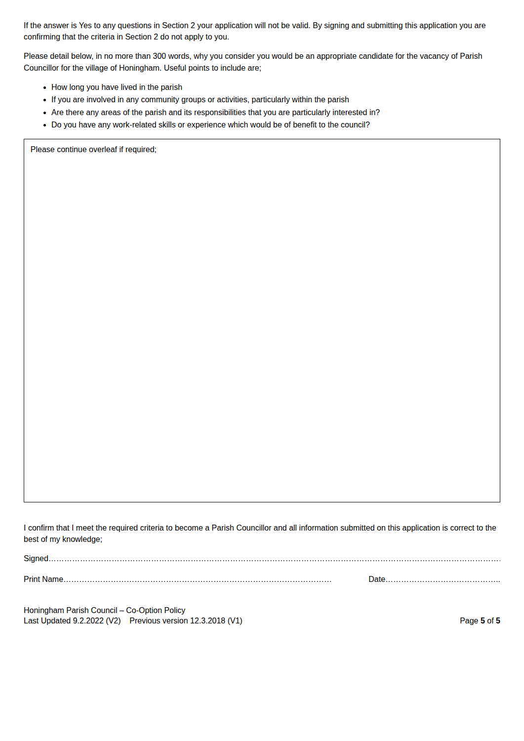If the answer is Yes to any questions in Section 2 your application will not be valid. By signing and submitting this application you are confirming that the criteria in Section 2 do not apply to you.
Please detail below, in no more than 300 words, why you consider you would be an appropriate candidate for the vacancy of Parish Councillor for the village of Honingham. Useful points to include are;
How long you have lived in the parish
If you are involved in any community groups or activities, particularly within the parish
Are there any areas of the parish and its responsibilities that you are particularly interested in?
Do you have any work-related skills or experience which would be of benefit to the council?
Please continue overleaf if required;
I confirm that I meet the required criteria to become a Parish Councillor and all information submitted on this application is correct to the best of my knowledge;
Signed…………………………………………………………………………………………………………………………………………………………….
Print Name………………………………………………………………………………………… Date……………………………………..
Honingham Parish Council – Co-Option Policy
Last Updated 9.2.2022 (V2) Previous version 12.3.2018 (V1)
Page 5 of 5